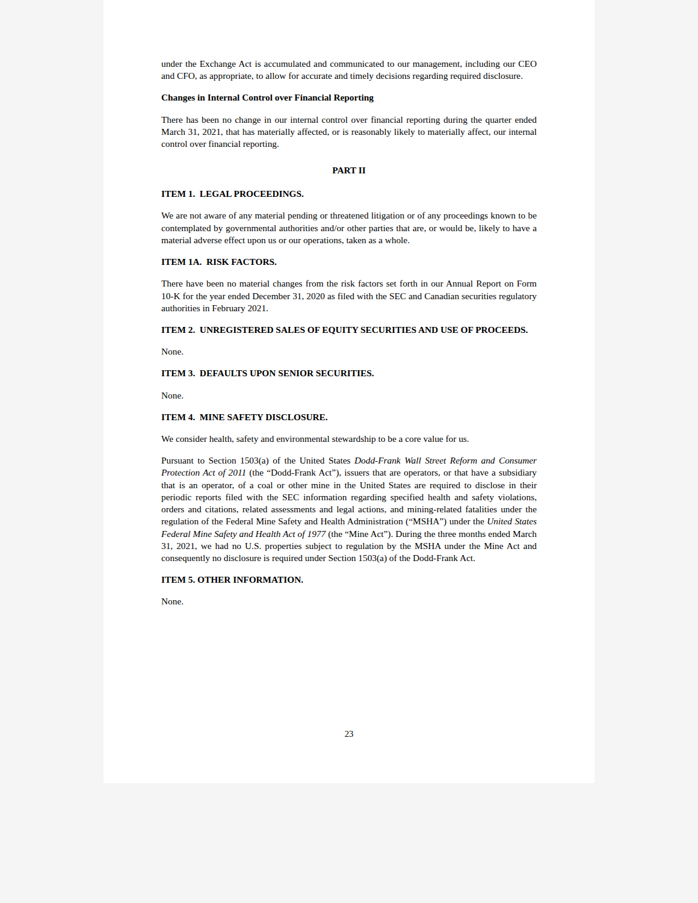under the Exchange Act is accumulated and communicated to our management, including our CEO and CFO, as appropriate, to allow for accurate and timely decisions regarding required disclosure.
Changes in Internal Control over Financial Reporting
There has been no change in our internal control over financial reporting during the quarter ended March 31, 2021, that has materially affected, or is reasonably likely to materially affect, our internal control over financial reporting.
PART II
ITEM 1. LEGAL PROCEEDINGS.
We are not aware of any material pending or threatened litigation or of any proceedings known to be contemplated by governmental authorities and/or other parties that are, or would be, likely to have a material adverse effect upon us or our operations, taken as a whole.
ITEM 1A. RISK FACTORS.
There have been no material changes from the risk factors set forth in our Annual Report on Form 10-K for the year ended December 31, 2020 as filed with the SEC and Canadian securities regulatory authorities in February 2021.
ITEM 2. UNREGISTERED SALES OF EQUITY SECURITIES AND USE OF PROCEEDS.
None.
ITEM 3. DEFAULTS UPON SENIOR SECURITIES.
None.
ITEM 4. MINE SAFETY DISCLOSURE.
We consider health, safety and environmental stewardship to be a core value for us.
Pursuant to Section 1503(a) of the United States Dodd-Frank Wall Street Reform and Consumer Protection Act of 2011 (the “Dodd-Frank Act”), issuers that are operators, or that have a subsidiary that is an operator, of a coal or other mine in the United States are required to disclose in their periodic reports filed with the SEC information regarding specified health and safety violations, orders and citations, related assessments and legal actions, and mining-related fatalities under the regulation of the Federal Mine Safety and Health Administration (“MSHA”) under the United States Federal Mine Safety and Health Act of 1977 (the “Mine Act”). During the three months ended March 31, 2021, we had no U.S. properties subject to regulation by the MSHA under the Mine Act and consequently no disclosure is required under Section 1503(a) of the Dodd-Frank Act.
ITEM 5. OTHER INFORMATION.
None.
23